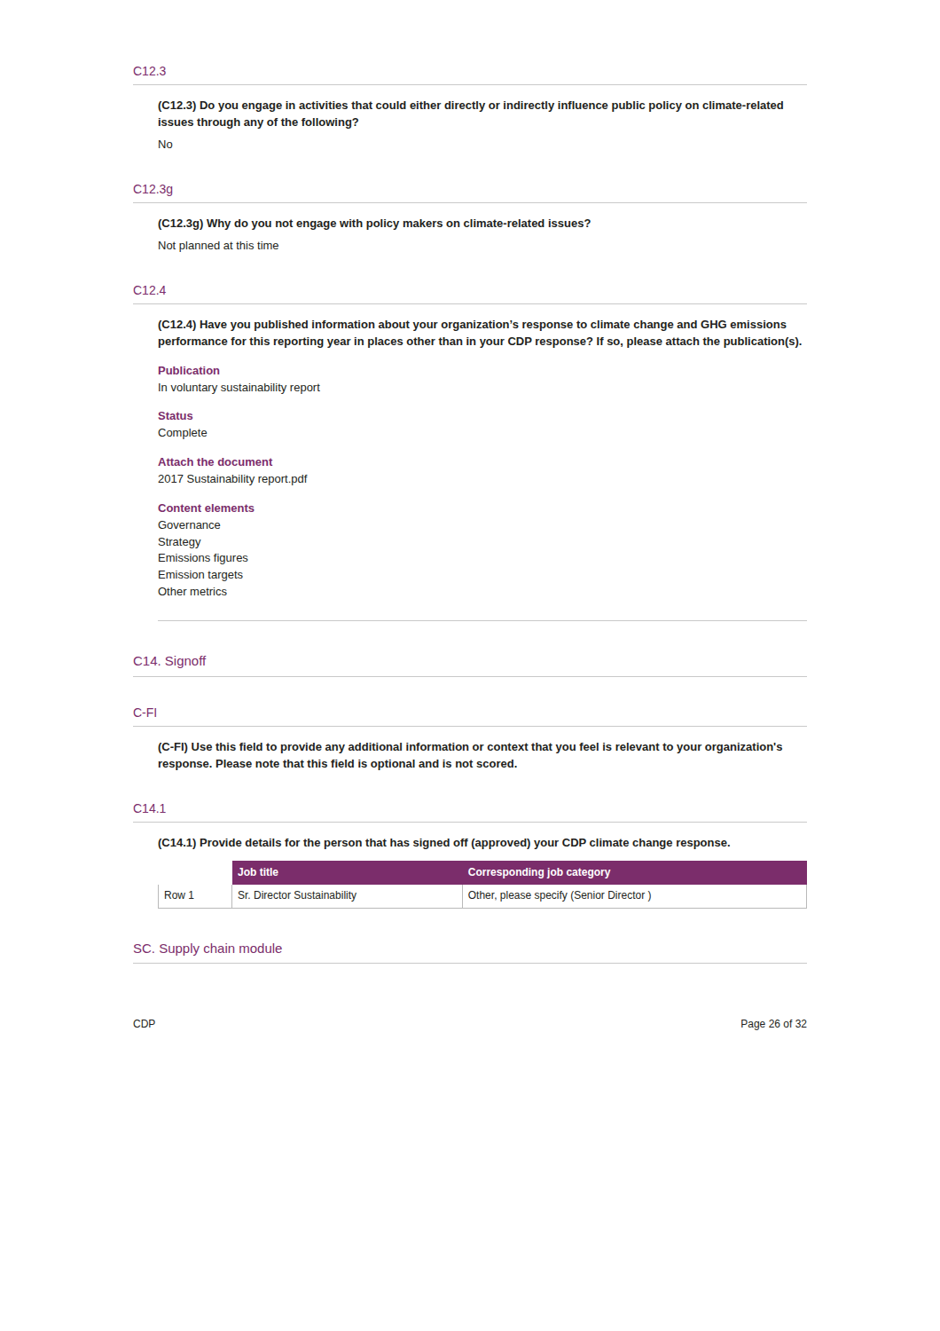C12.3
(C12.3) Do you engage in activities that could either directly or indirectly influence public policy on climate-related issues through any of the following?
No
C12.3g
(C12.3g) Why do you not engage with policy makers on climate-related issues?
Not planned at this time
C12.4
(C12.4) Have you published information about your organization’s response to climate change and GHG emissions performance for this reporting year in places other than in your CDP response? If so, please attach the publication(s).
Publication
In voluntary sustainability report
Status
Complete
Attach the document
2017 Sustainability report.pdf
Content elements
Governance
Strategy
Emissions figures
Emission targets
Other metrics
C14. Signoff
C-FI
(C-FI) Use this field to provide any additional information or context that you feel is relevant to your organization's response. Please note that this field is optional and is not scored.
C14.1
(C14.1) Provide details for the person that has signed off (approved) your CDP climate change response.
| | Job title | Corresponding job category |
| --- | --- | --- |
| Row 1 | Sr. Director Sustainability | Other, please specify (Senior Director ) |
SC. Supply chain module
CDP
Page 26 of 32